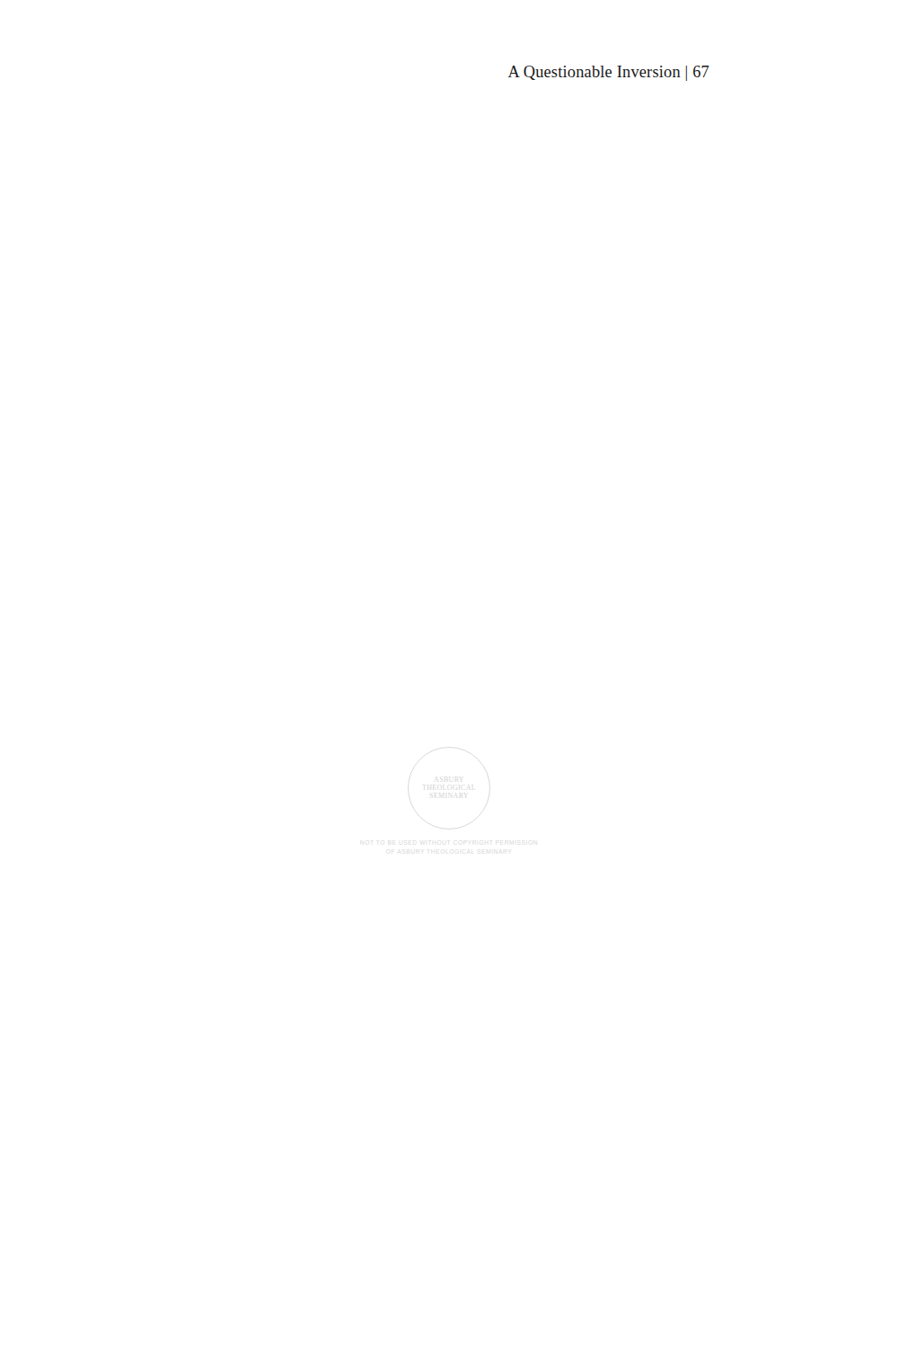A Questionable Inversion | 67
Asbury Theological Seminary
Not to be used without copyright permission
of Asbury Theological Seminary